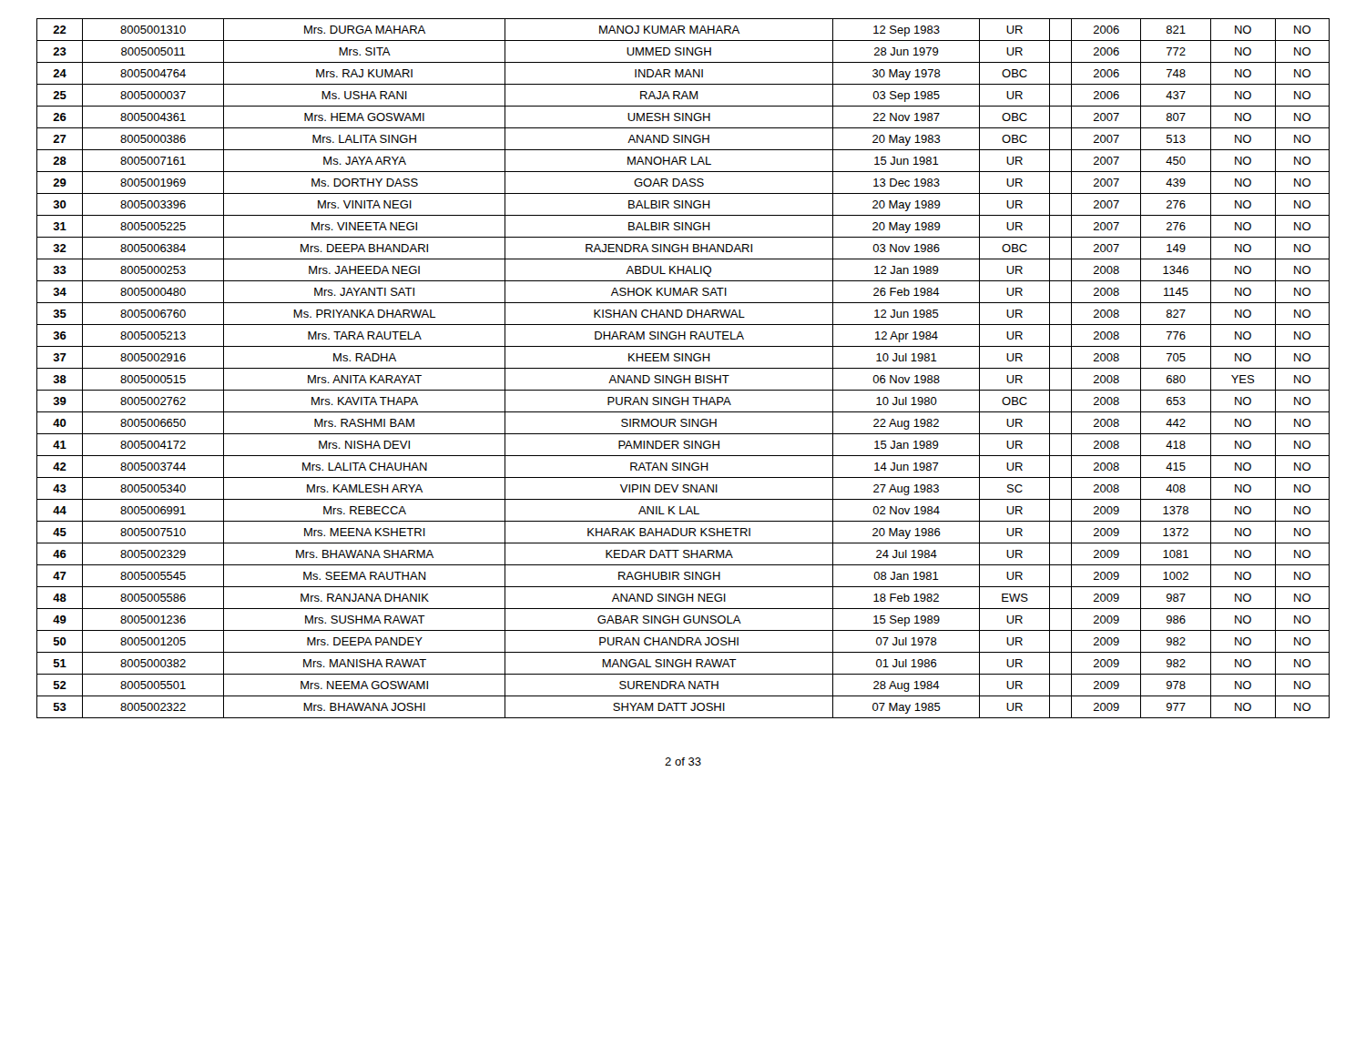| 22 | 8005001310 | Mrs. DURGA MAHARA | MANOJ KUMAR MAHARA | 12 Sep 1983 | UR | | 2006 | 821 | NO | NO |
| 23 | 8005005011 | Mrs. SITA | UMMED SINGH | 28 Jun 1979 | UR | | 2006 | 772 | NO | NO |
| 24 | 8005004764 | Mrs. RAJ KUMARI | INDAR MANI | 30 May 1978 | OBC | | 2006 | 748 | NO | NO |
| 25 | 8005000037 | Ms. USHA RANI | RAJA RAM | 03 Sep 1985 | UR | | 2006 | 437 | NO | NO |
| 26 | 8005004361 | Mrs. HEMA GOSWAMI | UMESH SINGH | 22 Nov 1987 | OBC | | 2007 | 807 | NO | NO |
| 27 | 8005000386 | Mrs. LALITA SINGH | ANAND SINGH | 20 May 1983 | OBC | | 2007 | 513 | NO | NO |
| 28 | 8005007161 | Ms. JAYA ARYA | MANOHAR LAL | 15 Jun 1981 | UR | | 2007 | 450 | NO | NO |
| 29 | 8005001969 | Ms. DORTHY DASS | GOAR DASS | 13 Dec 1983 | UR | | 2007 | 439 | NO | NO |
| 30 | 8005003396 | Mrs. VINITA NEGI | BALBIR SINGH | 20 May 1989 | UR | | 2007 | 276 | NO | NO |
| 31 | 8005005225 | Mrs. VINEETA NEGI | BALBIR SINGH | 20 May 1989 | UR | | 2007 | 276 | NO | NO |
| 32 | 8005006384 | Mrs. DEEPA BHANDARI | RAJENDRA SINGH BHANDARI | 03 Nov 1986 | OBC | | 2007 | 149 | NO | NO |
| 33 | 8005000253 | Mrs. JAHEEDA NEGI | ABDUL KHALIQ | 12 Jan 1989 | UR | | 2008 | 1346 | NO | NO |
| 34 | 8005000480 | Mrs. JAYANTI SATI | ASHOK KUMAR SATI | 26 Feb 1984 | UR | | 2008 | 1145 | NO | NO |
| 35 | 8005006760 | Ms. PRIYANKA DHARWAL | KISHAN CHAND DHARWAL | 12 Jun 1985 | UR | | 2008 | 827 | NO | NO |
| 36 | 8005005213 | Mrs. TARA RAUTELA | DHARAM SINGH RAUTELA | 12 Apr 1984 | UR | | 2008 | 776 | NO | NO |
| 37 | 8005002916 | Ms. RADHA | KHEEM SINGH | 10 Jul 1981 | UR | | 2008 | 705 | NO | NO |
| 38 | 8005000515 | Mrs. ANITA KARAYAT | ANAND SINGH BISHT | 06 Nov 1988 | UR | | 2008 | 680 | YES | NO |
| 39 | 8005002762 | Mrs. KAVITA THAPA | PURAN SINGH THAPA | 10 Jul 1980 | OBC | | 2008 | 653 | NO | NO |
| 40 | 8005006650 | Mrs. RASHMI BAM | SIRMOUR SINGH | 22 Aug 1982 | UR | | 2008 | 442 | NO | NO |
| 41 | 8005004172 | Mrs. NISHA DEVI | PAMINDER SINGH | 15 Jan 1989 | UR | | 2008 | 418 | NO | NO |
| 42 | 8005003744 | Mrs. LALITA CHAUHAN | RATAN SINGH | 14 Jun 1987 | UR | | 2008 | 415 | NO | NO |
| 43 | 8005005340 | Mrs. KAMLESH ARYA | VIPIN DEV SNANI | 27 Aug 1983 | SC | | 2008 | 408 | NO | NO |
| 44 | 8005006991 | Mrs. REBECCA | ANIL K LAL | 02 Nov 1984 | UR | | 2009 | 1378 | NO | NO |
| 45 | 8005007510 | Mrs. MEENA KSHETRI | KHARAK BAHADUR KSHETRI | 20 May 1986 | UR | | 2009 | 1372 | NO | NO |
| 46 | 8005002329 | Mrs. BHAWANA SHARMA | KEDAR DATT SHARMA | 24 Jul 1984 | UR | | 2009 | 1081 | NO | NO |
| 47 | 8005005545 | Ms. SEEMA RAUTHAN | RAGHUBIR SINGH | 08 Jan 1981 | UR | | 2009 | 1002 | NO | NO |
| 48 | 8005005586 | Mrs. RANJANA DHANIK | ANAND SINGH NEGI | 18 Feb 1982 | EWS | | 2009 | 987 | NO | NO |
| 49 | 8005001236 | Mrs. SUSHMA RAWAT | GABAR SINGH GUNSOLA | 15 Sep 1989 | UR | | 2009 | 986 | NO | NO |
| 50 | 8005001205 | Mrs. DEEPA PANDEY | PURAN CHANDRA JOSHI | 07 Jul 1978 | UR | | 2009 | 982 | NO | NO |
| 51 | 8005000382 | Mrs. MANISHA RAWAT | MANGAL SINGH RAWAT | 01 Jul 1986 | UR | | 2009 | 982 | NO | NO |
| 52 | 8005005501 | Mrs. NEEMA GOSWAMI | SURENDRA NATH | 28 Aug 1984 | UR | | 2009 | 978 | NO | NO |
| 53 | 8005002322 | Mrs. BHAWANA JOSHI | SHYAM DATT JOSHI | 07 May 1985 | UR | | 2009 | 977 | NO | NO |
2 of 33